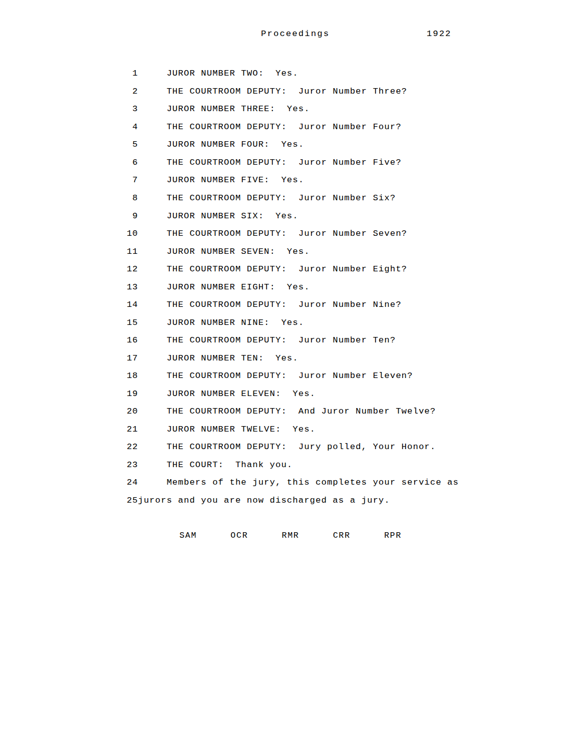Proceedings 1922
| 1 | JUROR NUMBER TWO: Yes. |
| 2 | THE COURTROOM DEPUTY: Juror Number Three? |
| 3 | JUROR NUMBER THREE: Yes. |
| 4 | THE COURTROOM DEPUTY: Juror Number Four? |
| 5 | JUROR NUMBER FOUR: Yes. |
| 6 | THE COURTROOM DEPUTY: Juror Number Five? |
| 7 | JUROR NUMBER FIVE: Yes. |
| 8 | THE COURTROOM DEPUTY: Juror Number Six? |
| 9 | JUROR NUMBER SIX: Yes. |
| 10 | THE COURTROOM DEPUTY: Juror Number Seven? |
| 11 | JUROR NUMBER SEVEN: Yes. |
| 12 | THE COURTROOM DEPUTY: Juror Number Eight? |
| 13 | JUROR NUMBER EIGHT: Yes. |
| 14 | THE COURTROOM DEPUTY: Juror Number Nine? |
| 15 | JUROR NUMBER NINE: Yes. |
| 16 | THE COURTROOM DEPUTY: Juror Number Ten? |
| 17 | JUROR NUMBER TEN: Yes. |
| 18 | THE COURTROOM DEPUTY: Juror Number Eleven? |
| 19 | JUROR NUMBER ELEVEN: Yes. |
| 20 | THE COURTROOM DEPUTY: And Juror Number Twelve? |
| 21 | JUROR NUMBER TWELVE: Yes. |
| 22 | THE COURTROOM DEPUTY: Jury polled, Your Honor. |
| 23 | THE COURT: Thank you. |
| 24 | Members of the jury, this completes your service as |
| 25 | jurors and you are now discharged as a jury. |
SAM OCR RMR CRR RPR